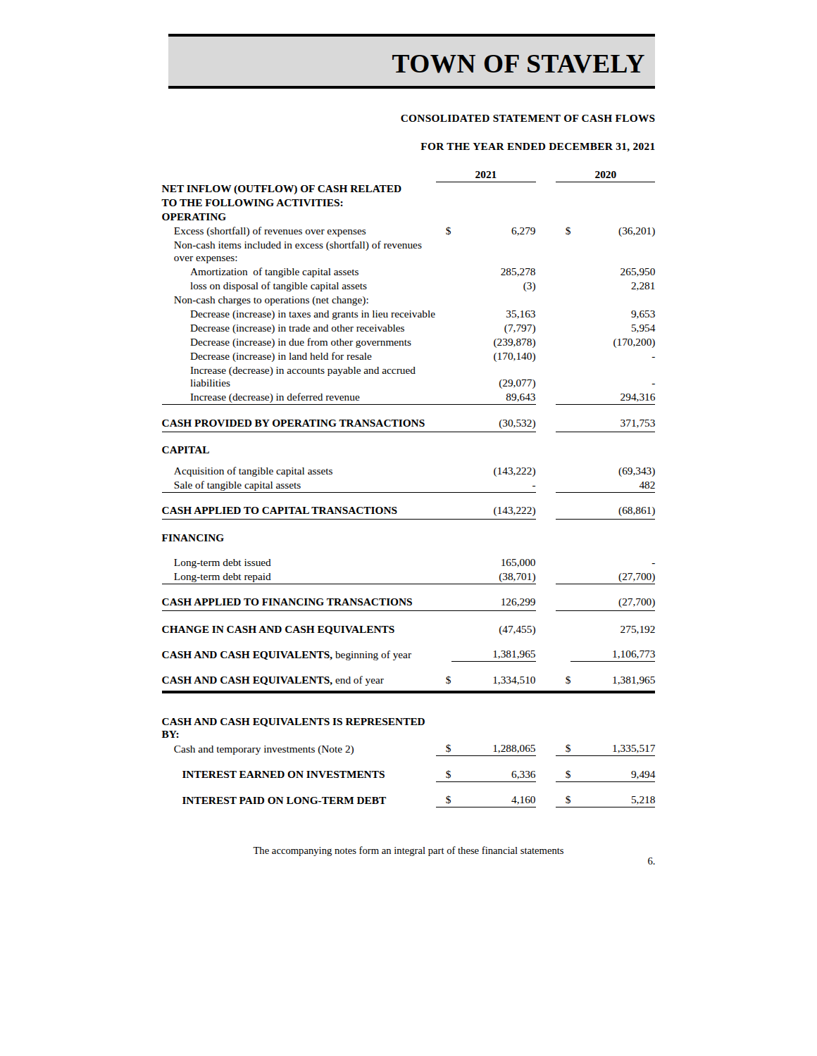TOWN OF STAVELY
CONSOLIDATED STATEMENT OF CASH FLOWS
FOR THE YEAR ENDED DECEMBER 31, 2021
| | 2021 | | 2020 |
| NET INFLOW (OUTFLOW) OF CASH RELATED | | | | | |
| TO THE FOLLOWING ACTIVITIES: | | | | | |
| OPERATING | | | | | |
| Excess (shortfall) of revenues over expenses | $ | 6,279 | | $ | (36,201) |
| Non-cash items included in excess (shortfall) of revenues over expenses: | | | | | |
| Amortization of tangible capital assets | | 285,278 | | | 265,950 |
| loss on disposal of tangible capital assets | | (3) | | | 2,281 |
| Non-cash charges to operations (net change): | | | | | |
| Decrease (increase) in taxes and grants in lieu receivable | | 35,163 | | | 9,653 |
| Decrease (increase) in trade and other receivables | | (7,797) | | | 5,954 |
| Decrease (increase) in due from other governments | | (239,878) | | | (170,200) |
| Decrease (increase) in land held for resale | | (170,140) | | | - |
| Increase (decrease) in accounts payable and accrued liabilities | | (29,077) | | | - |
| Increase (decrease) in deferred revenue | | 89,643 | | | 294,316 |
| CASH PROVIDED BY OPERATING TRANSACTIONS | | (30,532) | | | 371,753 |
| CAPITAL | | | | | |
| Acquisition of tangible capital assets | | (143,222) | | | (69,343) |
| Sale of tangible capital assets | | - | | | 482 |
| CASH APPLIED TO CAPITAL TRANSACTIONS | | (143,222) | | | (68,861) |
| FINANCING | | | | | |
| Long-term debt issued | | 165,000 | | | - |
| Long-term debt repaid | | (38,701) | | | (27,700) |
| CASH APPLIED TO FINANCING TRANSACTIONS | | 126,299 | | | (27,700) |
| CHANGE IN CASH AND CASH EQUIVALENTS | | (47,455) | | | 275,192 |
| CASH AND CASH EQUIVALENTS, beginning of year | | 1,381,965 | | | 1,106,773 |
| CASH AND CASH EQUIVALENTS, end of year | $ | 1,334,510 | | $ | 1,381,965 |
| CASH AND CASH EQUIVALENTS IS REPRESENTED BY: | | | | | |
| Cash and temporary investments (Note 2) | $ | 1,288,065 | | $ | 1,335,517 |
| INTEREST EARNED ON INVESTMENTS | $ | 6,336 | | $ | 9,494 |
| INTEREST PAID ON LONG-TERM DEBT | $ | 4,160 | | $ | 5,218 |
The accompanying notes form an integral part of these financial statements
6.